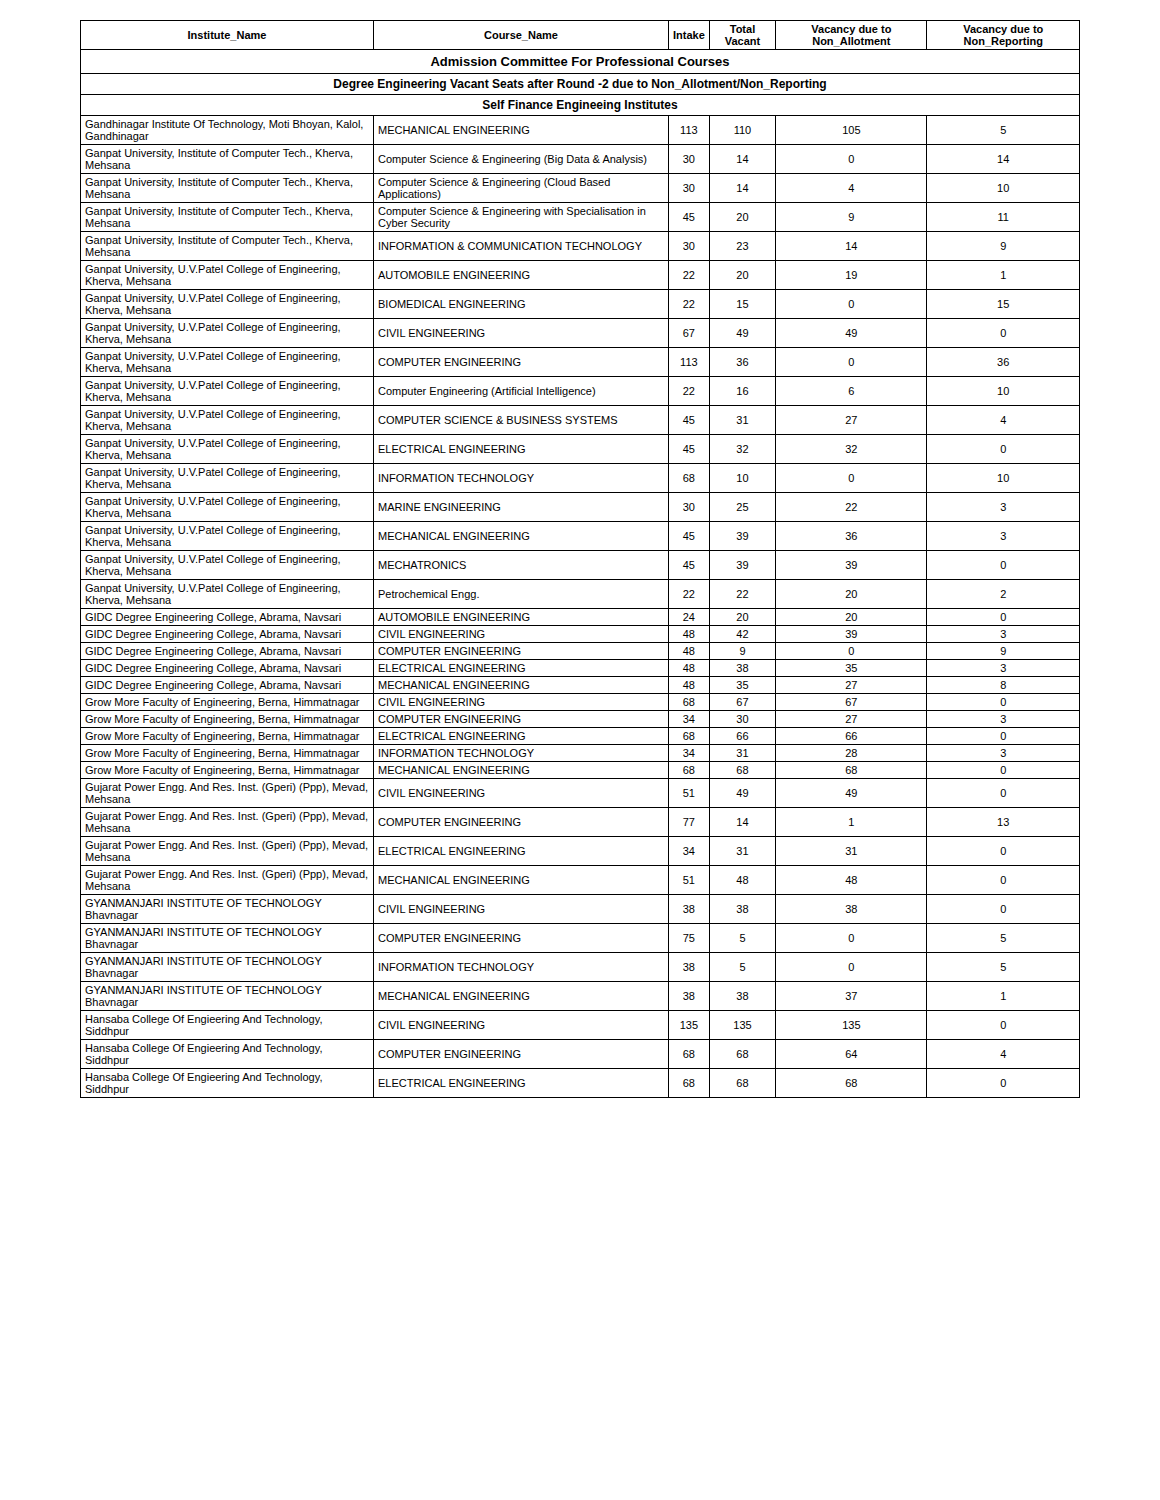| Admission Committee For Professional Courses |
| Degree Engineering Vacant Seats after Round -2 due to Non_Allotment/Non_Reporting |
| Self Finance Engineeing Institutes |
| Institute_Name | Course_Name | Intake | Total Vacant | Vacancy due to Non_Allotment | Vacancy due to Non_Reporting |
| Gandhinagar Institute Of Technology, Moti Bhoyan, Kalol, Gandhinagar | MECHANICAL ENGINEERING | 113 | 110 | 105 | 5 |
| Ganpat University, Institute of Computer Tech., Kherva, Mehsana | Computer Science & Engineering (Big Data & Analysis) | 30 | 14 | 0 | 14 |
| Ganpat University, Institute of Computer Tech., Kherva, Mehsana | Computer Science & Engineering (Cloud Based Applications) | 30 | 14 | 4 | 10 |
| Ganpat University, Institute of Computer Tech., Kherva, Mehsana | Computer Science & Engineering with Specialisation in Cyber Security | 45 | 20 | 9 | 11 |
| Ganpat University, Institute of Computer Tech., Kherva, Mehsana | INFORMATION & COMMUNICATION TECHNOLOGY | 30 | 23 | 14 | 9 |
| Ganpat University, U.V.Patel College of Engineering, Kherva, Mehsana | AUTOMOBILE ENGINEERING | 22 | 20 | 19 | 1 |
| Ganpat University, U.V.Patel College of Engineering, Kherva, Mehsana | BIOMEDICAL ENGINEERING | 22 | 15 | 0 | 15 |
| Ganpat University, U.V.Patel College of Engineering, Kherva, Mehsana | CIVIL ENGINEERING | 67 | 49 | 49 | 0 |
| Ganpat University, U.V.Patel College of Engineering, Kherva, Mehsana | COMPUTER ENGINEERING | 113 | 36 | 0 | 36 |
| Ganpat University, U.V.Patel College of Engineering, Kherva, Mehsana | Computer Engineering (Artificial Intelligence) | 22 | 16 | 6 | 10 |
| Ganpat University, U.V.Patel College of Engineering, Kherva, Mehsana | COMPUTER SCIENCE & BUSINESS SYSTEMS | 45 | 31 | 27 | 4 |
| Ganpat University, U.V.Patel College of Engineering, Kherva, Mehsana | ELECTRICAL ENGINEERING | 45 | 32 | 32 | 0 |
| Ganpat University, U.V.Patel College of Engineering, Kherva, Mehsana | INFORMATION TECHNOLOGY | 68 | 10 | 0 | 10 |
| Ganpat University, U.V.Patel College of Engineering, Kherva, Mehsana | MARINE ENGINEERING | 30 | 25 | 22 | 3 |
| Ganpat University, U.V.Patel College of Engineering, Kherva, Mehsana | MECHANICAL ENGINEERING | 45 | 39 | 36 | 3 |
| Ganpat University, U.V.Patel College of Engineering, Kherva, Mehsana | MECHATRONICS | 45 | 39 | 39 | 0 |
| Ganpat University, U.V.Patel College of Engineering, Kherva, Mehsana | Petrochemical Engg. | 22 | 22 | 20 | 2 |
| GIDC Degree Engineering College, Abrama, Navsari | AUTOMOBILE ENGINEERING | 24 | 20 | 20 | 0 |
| GIDC Degree Engineering College, Abrama, Navsari | CIVIL ENGINEERING | 48 | 42 | 39 | 3 |
| GIDC Degree Engineering College, Abrama, Navsari | COMPUTER ENGINEERING | 48 | 9 | 0 | 9 |
| GIDC Degree Engineering College, Abrama, Navsari | ELECTRICAL ENGINEERING | 48 | 38 | 35 | 3 |
| GIDC Degree Engineering College, Abrama, Navsari | MECHANICAL ENGINEERING | 48 | 35 | 27 | 8 |
| Grow More Faculty of Engineering, Berna, Himmatnagar | CIVIL ENGINEERING | 68 | 67 | 67 | 0 |
| Grow More Faculty of Engineering, Berna, Himmatnagar | COMPUTER ENGINEERING | 34 | 30 | 27 | 3 |
| Grow More Faculty of Engineering, Berna, Himmatnagar | ELECTRICAL ENGINEERING | 68 | 66 | 66 | 0 |
| Grow More Faculty of Engineering, Berna, Himmatnagar | INFORMATION TECHNOLOGY | 34 | 31 | 28 | 3 |
| Grow More Faculty of Engineering, Berna, Himmatnagar | MECHANICAL ENGINEERING | 68 | 68 | 68 | 0 |
| Gujarat Power Engg. And Res. Inst. (Gperi) (Ppp), Mevad, Mehsana | CIVIL ENGINEERING | 51 | 49 | 49 | 0 |
| Gujarat Power Engg. And Res. Inst. (Gperi) (Ppp), Mevad, Mehsana | COMPUTER ENGINEERING | 77 | 14 | 1 | 13 |
| Gujarat Power Engg. And Res. Inst. (Gperi) (Ppp), Mevad, Mehsana | ELECTRICAL ENGINEERING | 34 | 31 | 31 | 0 |
| Gujarat Power Engg. And Res. Inst. (Gperi) (Ppp), Mevad, Mehsana | MECHANICAL ENGINEERING | 51 | 48 | 48 | 0 |
| GYANMANJARI INSTITUTE OF TECHNOLOGY Bhavnagar | CIVIL ENGINEERING | 38 | 38 | 38 | 0 |
| GYANMANJARI INSTITUTE OF TECHNOLOGY Bhavnagar | COMPUTER ENGINEERING | 75 | 5 | 0 | 5 |
| GYANMANJARI INSTITUTE OF TECHNOLOGY Bhavnagar | INFORMATION TECHNOLOGY | 38 | 5 | 0 | 5 |
| GYANMANJARI INSTITUTE OF TECHNOLOGY Bhavnagar | MECHANICAL ENGINEERING | 38 | 38 | 37 | 1 |
| Hansaba College Of Engieering And Technology, Siddhpur | CIVIL ENGINEERING | 135 | 135 | 135 | 0 |
| Hansaba College Of Engieering And Technology, Siddhpur | COMPUTER ENGINEERING | 68 | 68 | 64 | 4 |
| Hansaba College Of Engieering And Technology, Siddhpur | ELECTRICAL ENGINEERING | 68 | 68 | 68 | 0 |